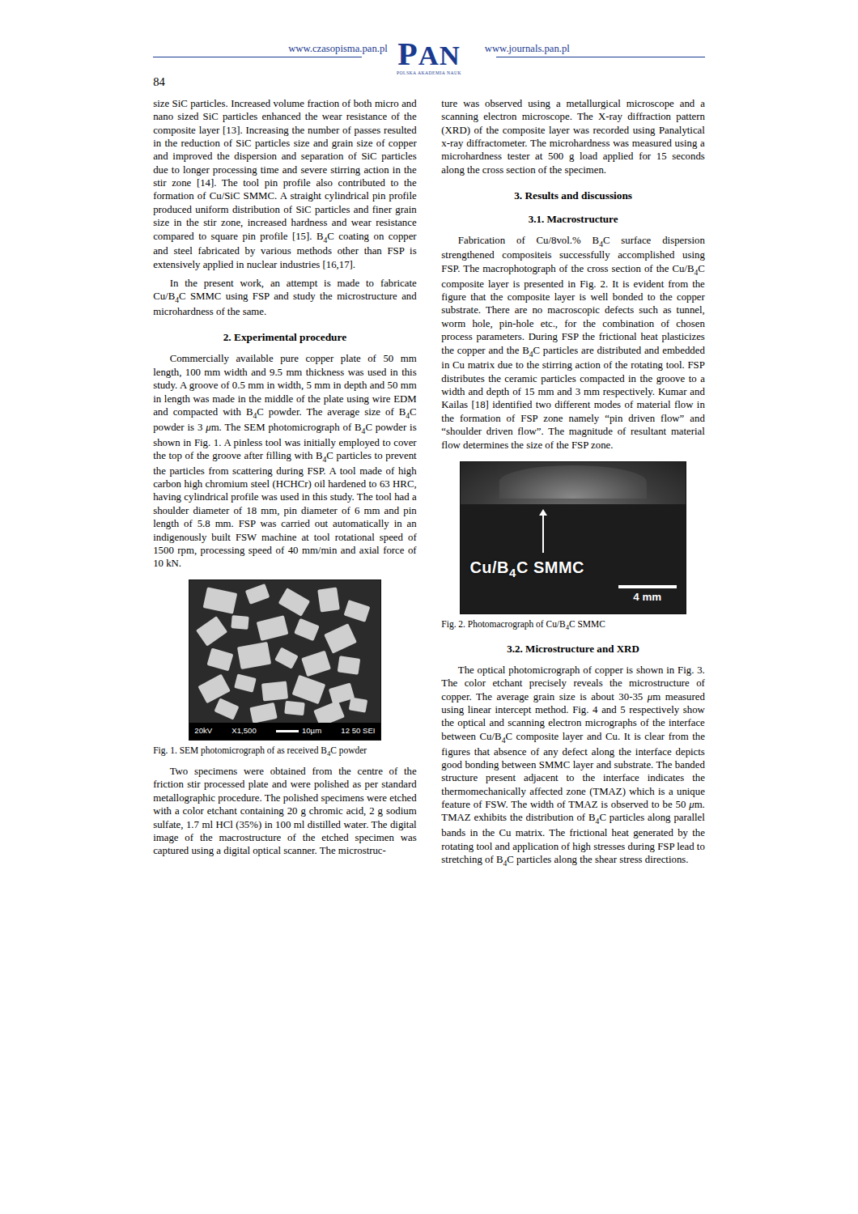www.czasopisma.pan.pl www.journals.pan.pl
PAN
POLSKA AKADEMIA NAUK
84
size SiC particles. Increased volume fraction of both micro and nano sized SiC particles enhanced the wear resistance of the composite layer [13]. Increasing the number of passes resulted in the reduction of SiC particles size and grain size of copper and improved the dispersion and separation of SiC particles due to longer processing time and severe stirring action in the stir zone [14]. The tool pin profile also contributed to the formation of Cu/SiC SMMC. A straight cylindrical pin profile produced uniform distribution of SiC particles and finer grain size in the stir zone, increased hardness and wear resistance compared to square pin profile [15]. B4C coating on copper and steel fabricated by various methods other than FSP is extensively applied in nuclear industries [16,17].
In the present work, an attempt is made to fabricate Cu/B4C SMMC using FSP and study the microstructure and microhardness of the same.
2. Experimental procedure
Commercially available pure copper plate of 50 mm length, 100 mm width and 9.5 mm thickness was used in this study. A groove of 0.5 mm in width, 5 mm in depth and 50 mm in length was made in the middle of the plate using wire EDM and compacted with B4C powder. The average size of B4C powder is 3 μm. The SEM photomicrograph of B4C powder is shown in Fig. 1. A pinless tool was initially employed to cover the top of the groove after filling with B4C particles to prevent the particles from scattering during FSP. A tool made of high carbon high chromium steel (HCHCr) oil hardened to 63 HRC, having cylindrical profile was used in this study. The tool had a shoulder diameter of 18 mm, pin diameter of 6 mm and pin length of 5.8 mm. FSP was carried out automatically in an indigenously built FSW machine at tool rotational speed of 1500 rpm, processing speed of 40 mm/min and axial force of 10 kN.
20kV X1,500 10µm 12 50 SEI
Fig. 1. SEM photomicrograph of as received B4C powder
Two specimens were obtained from the centre of the friction stir processed plate and were polished as per standard metallographic procedure. The polished specimens were etched with a color etchant containing 20 g chromic acid, 2 g sodium sulfate, 1.7 ml HCl (35%) in 100 ml distilled water. The digital image of the macrostructure of the etched specimen was captured using a digital optical scanner. The microstruc-
ture was observed using a metallurgical microscope and a scanning electron microscope. The X-ray diffraction pattern (XRD) of the composite layer was recorded using Panalytical x-ray diffractometer. The microhardness was measured using a microhardness tester at 500 g load applied for 15 seconds along the cross section of the specimen.
3. Results and discussions
3.1. Macrostructure
Fabrication of Cu/8vol.% B4C surface dispersion strengthened compositeis successfully accomplished using FSP. The macrophotograph of the cross section of the Cu/B4C composite layer is presented in Fig. 2. It is evident from the figure that the composite layer is well bonded to the copper substrate. There are no macroscopic defects such as tunnel, worm hole, pin-hole etc., for the combination of chosen process parameters. During FSP the frictional heat plasticizes the copper and the B4C particles are distributed and embedded in Cu matrix due to the stirring action of the rotating tool. FSP distributes the ceramic particles compacted in the groove to a width and depth of 15 mm and 3 mm respectively. Kumar and Kailas [18] identified two different modes of material flow in the formation of FSP zone namely “pin driven flow” and “shoulder driven flow”. The magnitude of resultant material flow determines the size of the FSP zone.
Cu/B4C SMMC
4 mm
Fig. 2. Photomacrograph of Cu/B4C SMMC
3.2. Microstructure and XRD
The optical photomicrograph of copper is shown in Fig. 3. The color etchant precisely reveals the microstructure of copper. The average grain size is about 30-35 μm measured using linear intercept method. Fig. 4 and 5 respectively show the optical and scanning electron micrographs of the interface between Cu/B4C composite layer and Cu. It is clear from the figures that absence of any defect along the interface depicts good bonding between SMMC layer and substrate. The banded structure present adjacent to the interface indicates the thermomechanically affected zone (TMAZ) which is a unique feature of FSW. The width of TMAZ is observed to be 50 μm. TMAZ exhibits the distribution of B4C particles along parallel bands in the Cu matrix. The frictional heat generated by the rotating tool and application of high stresses during FSP lead to stretching of B4C particles along the shear stress directions.